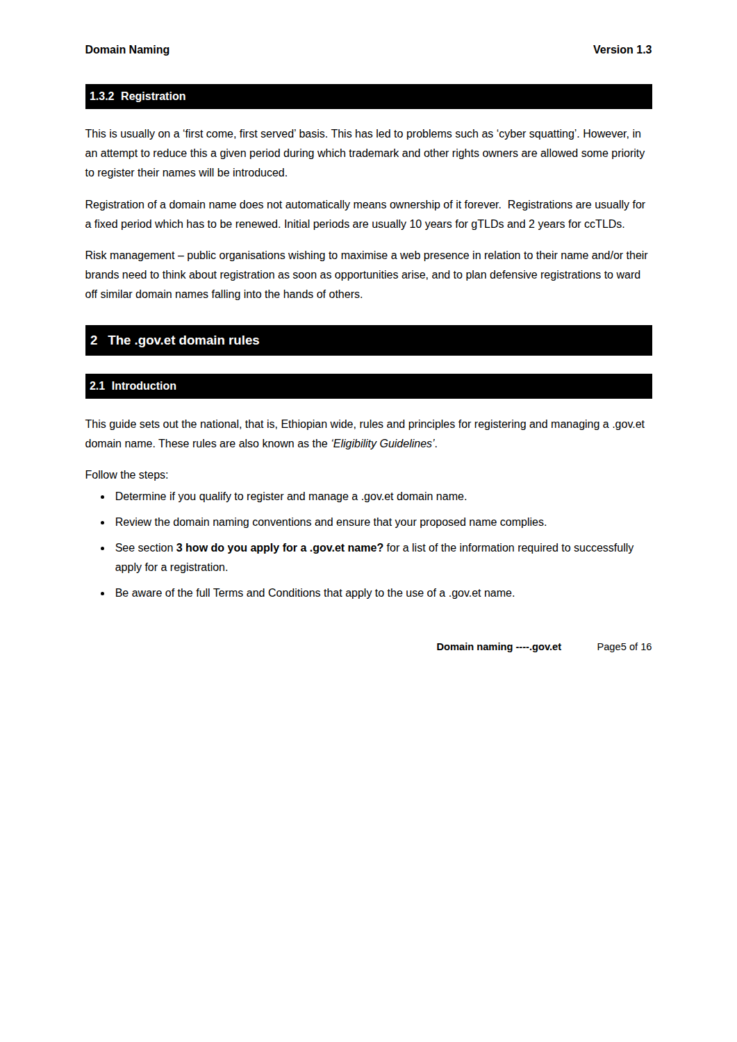Domain Naming Version 1.3
1.3.2 Registration
This is usually on a ‘first come, first served’ basis. This has led to problems such as ‘cyber squatting’. However, in an attempt to reduce this a given period during which trademark and other rights owners are allowed some priority to register their names will be introduced.
Registration of a domain name does not automatically means ownership of it forever. Registrations are usually for a fixed period which has to be renewed. Initial periods are usually 10 years for gTLDs and 2 years for ccTLDs.
Risk management – public organisations wishing to maximise a web presence in relation to their name and/or their brands need to think about registration as soon as opportunities arise, and to plan defensive registrations to ward off similar domain names falling into the hands of others.
2 The .gov.et domain rules
2.1 Introduction
This guide sets out the national, that is, Ethiopian wide, rules and principles for registering and managing a .gov.et domain name. These rules are also known as the ‘Eligibility Guidelines’.
Follow the steps:
Determine if you qualify to register and manage a .gov.et domain name.
Review the domain naming conventions and ensure that your proposed name complies.
See section 3 how do you apply for a .gov.et name? for a list of the information required to successfully apply for a registration.
Be aware of the full Terms and Conditions that apply to the use of a .gov.et name.
Domain naming ----.gov.et Page5 of 16